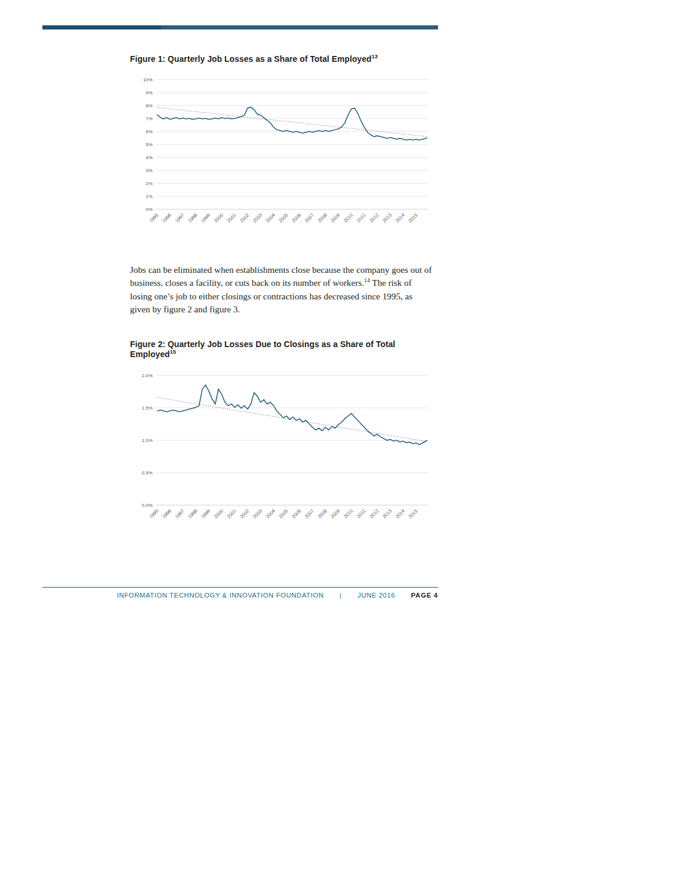Figure 1: Quarterly Job Losses as a Share of Total Employed13
10% 9% 8% 7% 6% 5% 4% 3% 2% 1% 0% 1995 1996 1997 1998 1999 2000 2001 2002 2003 2004 2005 2006 2007 2008 2009 2010 2011 2012 2013 2014 2015
Jobs can be eliminated when establishments close because the company goes out of business, closes a facility, or cuts back on its number of workers.14 The risk of losing one’s job to either closings or contractions has decreased since 1995, as given by figure 2 and figure 3.
Figure 2: Quarterly Job Losses Due to Closings as a Share of Total Employed15
2.0% 1.5% 1.0% 0.5% 0.0% 1995 1996 1997 1998 1999 2000 2001 2002 2003 2004 2005 2006 2007 2008 2009 2010 2011 2012 2013 2014 2015
INFORMATION TECHNOLOGY & INNOVATION FOUNDATION | JUNE 2016 PAGE 4